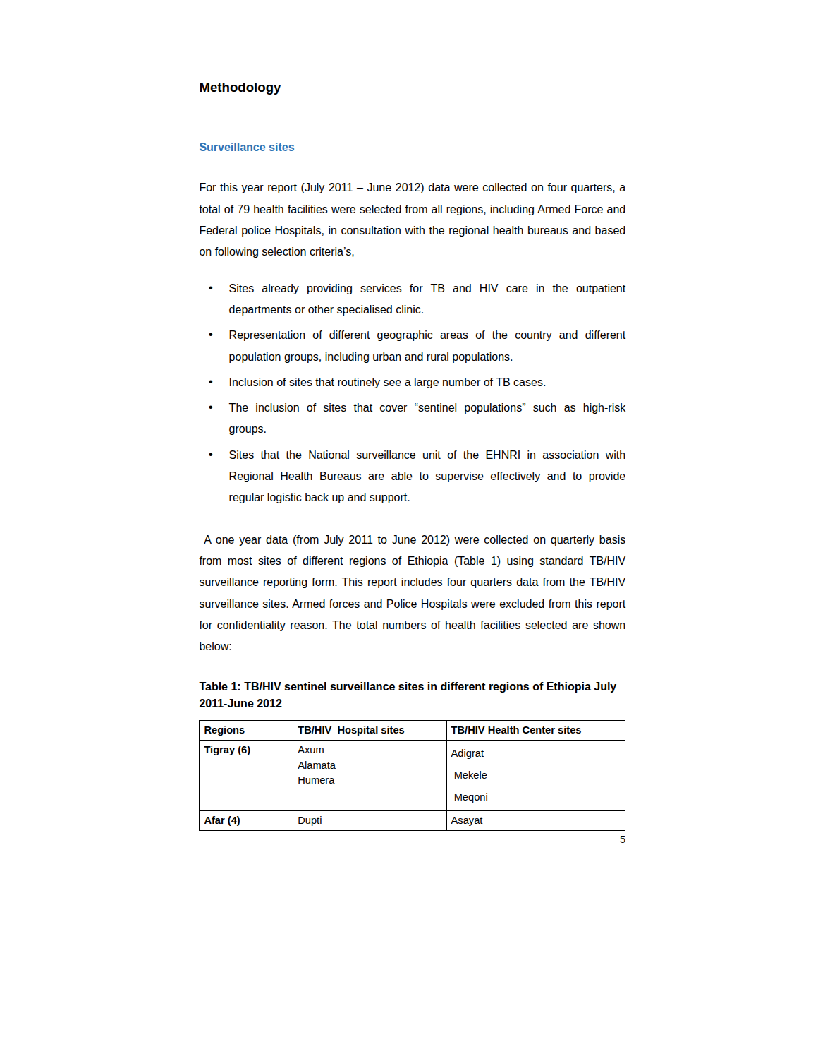Methodology
Surveillance sites
For this year report (July 2011 – June 2012) data were collected on four quarters, a total of 79 health facilities were selected from all regions, including Armed Force and Federal police Hospitals, in consultation with the regional health bureaus and based on following selection criteria’s,
Sites already providing services for TB and HIV care in the outpatient departments or other specialised clinic.
Representation of different geographic areas of the country and different population groups, including urban and rural populations.
Inclusion of sites that routinely see a large number of TB cases.
The inclusion of sites that cover “sentinel populations” such as high-risk groups.
Sites that the National surveillance unit of the EHNRI in association with Regional Health Bureaus are able to supervise effectively and to provide regular logistic back up and support.
A one year data (from July 2011 to June 2012) were collected on quarterly basis from most sites of different regions of Ethiopia (Table 1) using standard TB/HIV surveillance reporting form. This report includes four quarters data from the TB/HIV surveillance sites. Armed forces and Police Hospitals were excluded from this report for confidentiality reason. The total numbers of health facilities selected are shown below:
Table 1: TB/HIV sentinel surveillance sites in different regions of Ethiopia July 2011-June 2012
| Regions | TB/HIV Hospital sites | TB/HIV Health Center sites |
| --- | --- | --- |
| Tigray (6) | Axum Alamata Humera | Adigrat Mekele Meqoni |
| Afar (4) | Dupti | Asayat |
5